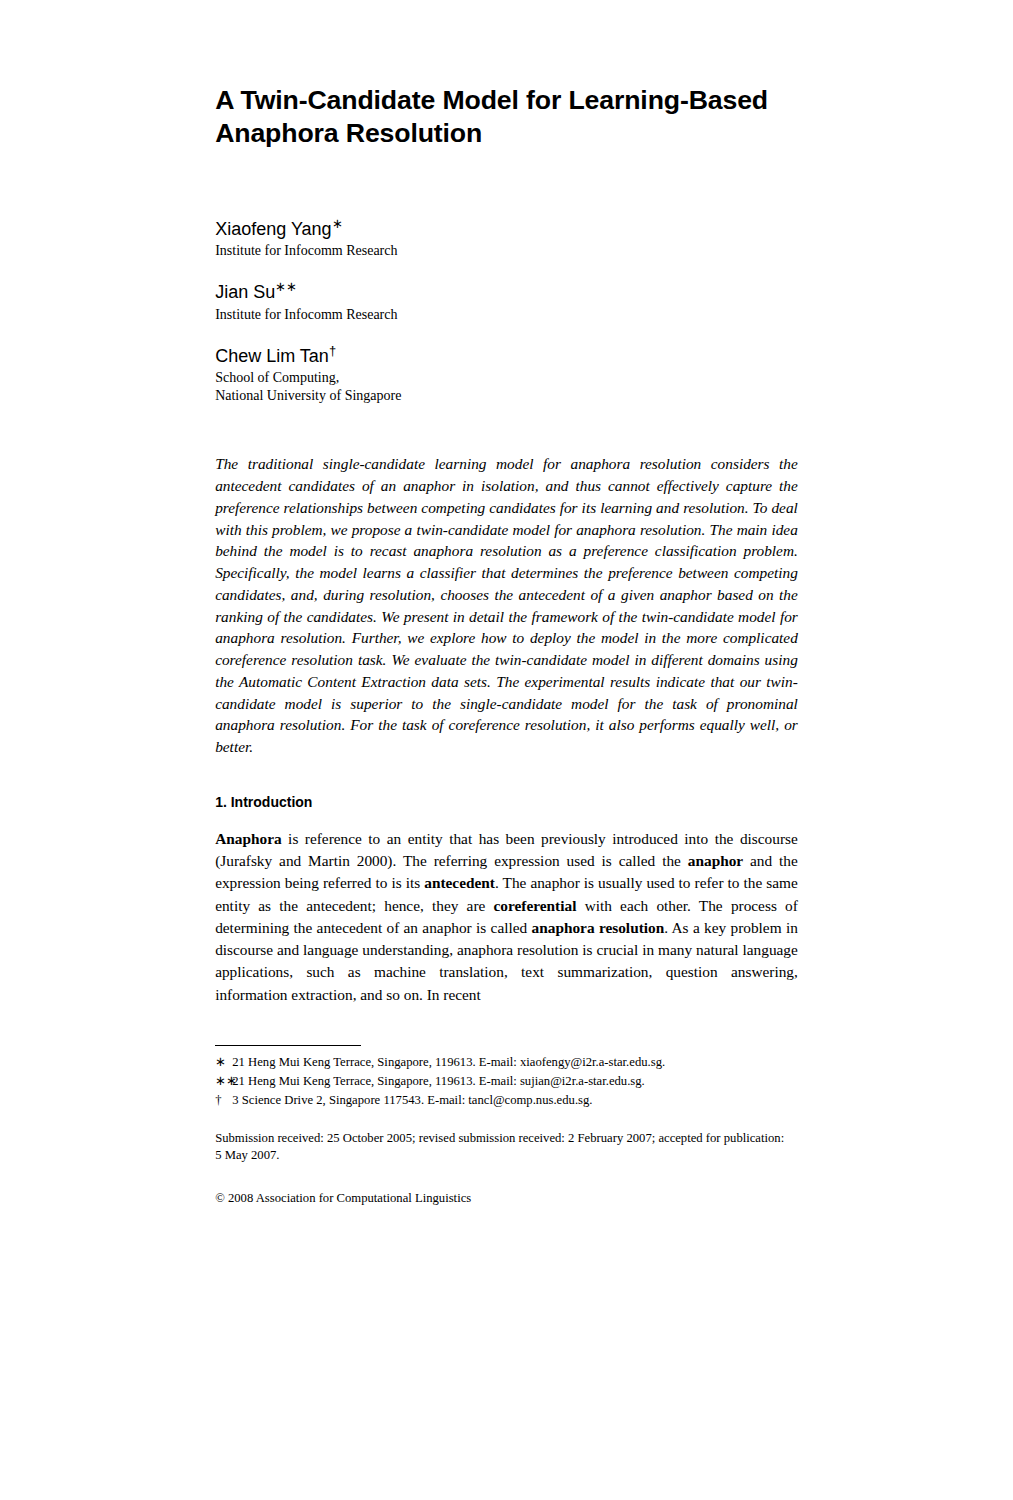A Twin-Candidate Model for Learning-Based
Anaphora Resolution
Xiaofeng Yang∗
Institute for Infocomm Research
Jian Su∗∗
Institute for Infocomm Research
Chew Lim Tan†
School of Computing, National University of Singapore
The traditional single-candidate learning model for anaphora resolution considers the antecedent candidates of an anaphor in isolation, and thus cannot effectively capture the preference relationships between competing candidates for its learning and resolution. To deal with this problem, we propose a twin-candidate model for anaphora resolution. The main idea behind the model is to recast anaphora resolution as a preference classification problem. Specifically, the model learns a classifier that determines the preference between competing candidates, and, during resolution, chooses the antecedent of a given anaphor based on the ranking of the candidates. We present in detail the framework of the twin-candidate model for anaphora resolution. Further, we explore how to deploy the model in the more complicated coreference resolution task. We evaluate the twin-candidate model in different domains using the Automatic Content Extraction data sets. The experimental results indicate that our twin-candidate model is superior to the single-candidate model for the task of pronominal anaphora resolution. For the task of coreference resolution, it also performs equally well, or better.
1. Introduction
Anaphora is reference to an entity that has been previously introduced into the discourse (Jurafsky and Martin 2000). The referring expression used is called the anaphor and the expression being referred to is its antecedent. The anaphor is usually used to refer to the same entity as the antecedent; hence, they are coreferential with each other. The process of determining the antecedent of an anaphor is called anaphora resolution. As a key problem in discourse and language understanding, anaphora resolution is crucial in many natural language applications, such as machine translation, text summarization, question answering, information extraction, and so on. In recent
∗21 Heng Mui Keng Terrace, Singapore, 119613. E-mail: xiaofengy@i2r.a-star.edu.sg.
∗∗21 Heng Mui Keng Terrace, Singapore, 119613. E-mail: sujian@i2r.a-star.edu.sg.
†3 Science Drive 2, Singapore 117543. E-mail: tancl@comp.nus.edu.sg.
Submission received: 25 October 2005; revised submission received: 2 February 2007; accepted for publication:
5 May 2007.
© 2008 Association for Computational Linguistics